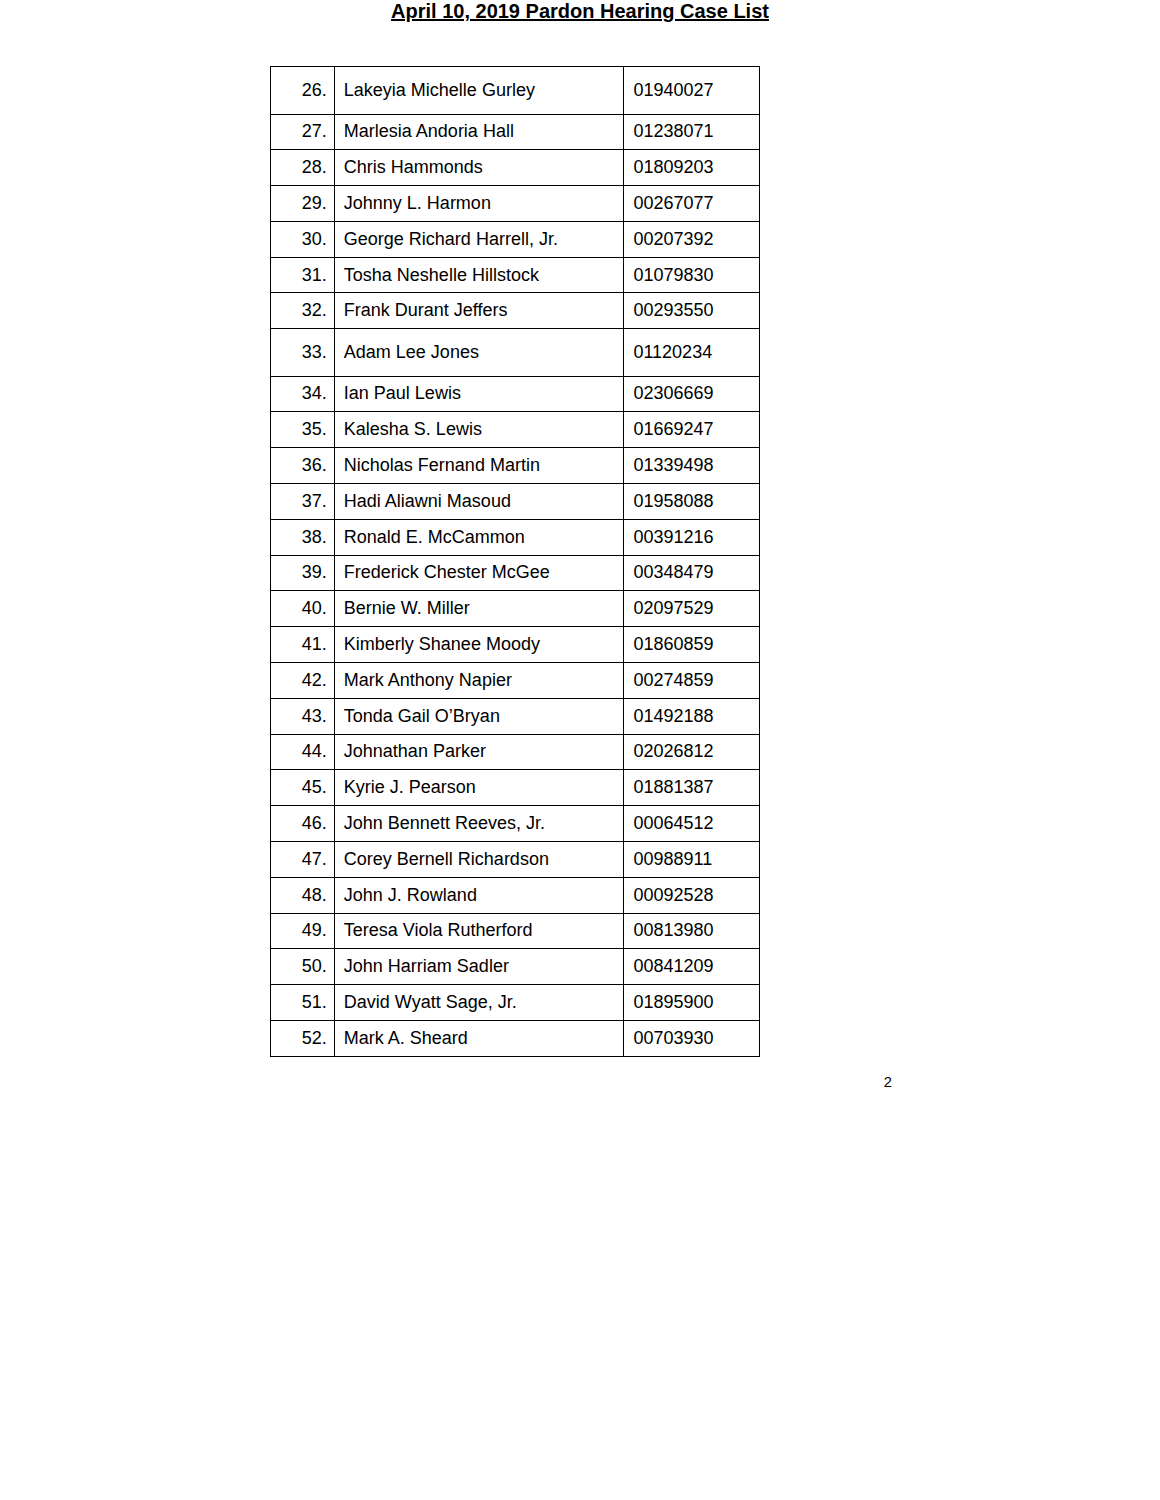April 10, 2019 Pardon Hearing Case List
| 26. | Lakeyia Michelle Gurley | 01940027 |
| 27. | Marlesia Andoria Hall | 01238071 |
| 28. | Chris Hammonds | 01809203 |
| 29. | Johnny L. Harmon | 00267077 |
| 30. | George Richard Harrell, Jr. | 00207392 |
| 31. | Tosha Neshelle Hillstock | 01079830 |
| 32. | Frank Durant Jeffers | 00293550 |
| 33. | Adam Lee Jones | 01120234 |
| 34. | Ian Paul Lewis | 02306669 |
| 35. | Kalesha S. Lewis | 01669247 |
| 36. | Nicholas Fernand Martin | 01339498 |
| 37. | Hadi Aliawni Masoud | 01958088 |
| 38. | Ronald E. McCammon | 00391216 |
| 39. | Frederick Chester McGee | 00348479 |
| 40. | Bernie W. Miller | 02097529 |
| 41. | Kimberly Shanee Moody | 01860859 |
| 42. | Mark Anthony Napier | 00274859 |
| 43. | Tonda Gail O’Bryan | 01492188 |
| 44. | Johnathan Parker | 02026812 |
| 45. | Kyrie J. Pearson | 01881387 |
| 46. | John Bennett Reeves, Jr. | 00064512 |
| 47. | Corey Bernell Richardson | 00988911 |
| 48. | John J. Rowland | 00092528 |
| 49. | Teresa Viola Rutherford | 00813980 |
| 50. | John Harriam Sadler | 00841209 |
| 51. | David Wyatt Sage, Jr. | 01895900 |
| 52. | Mark A. Sheard | 00703930 |
2